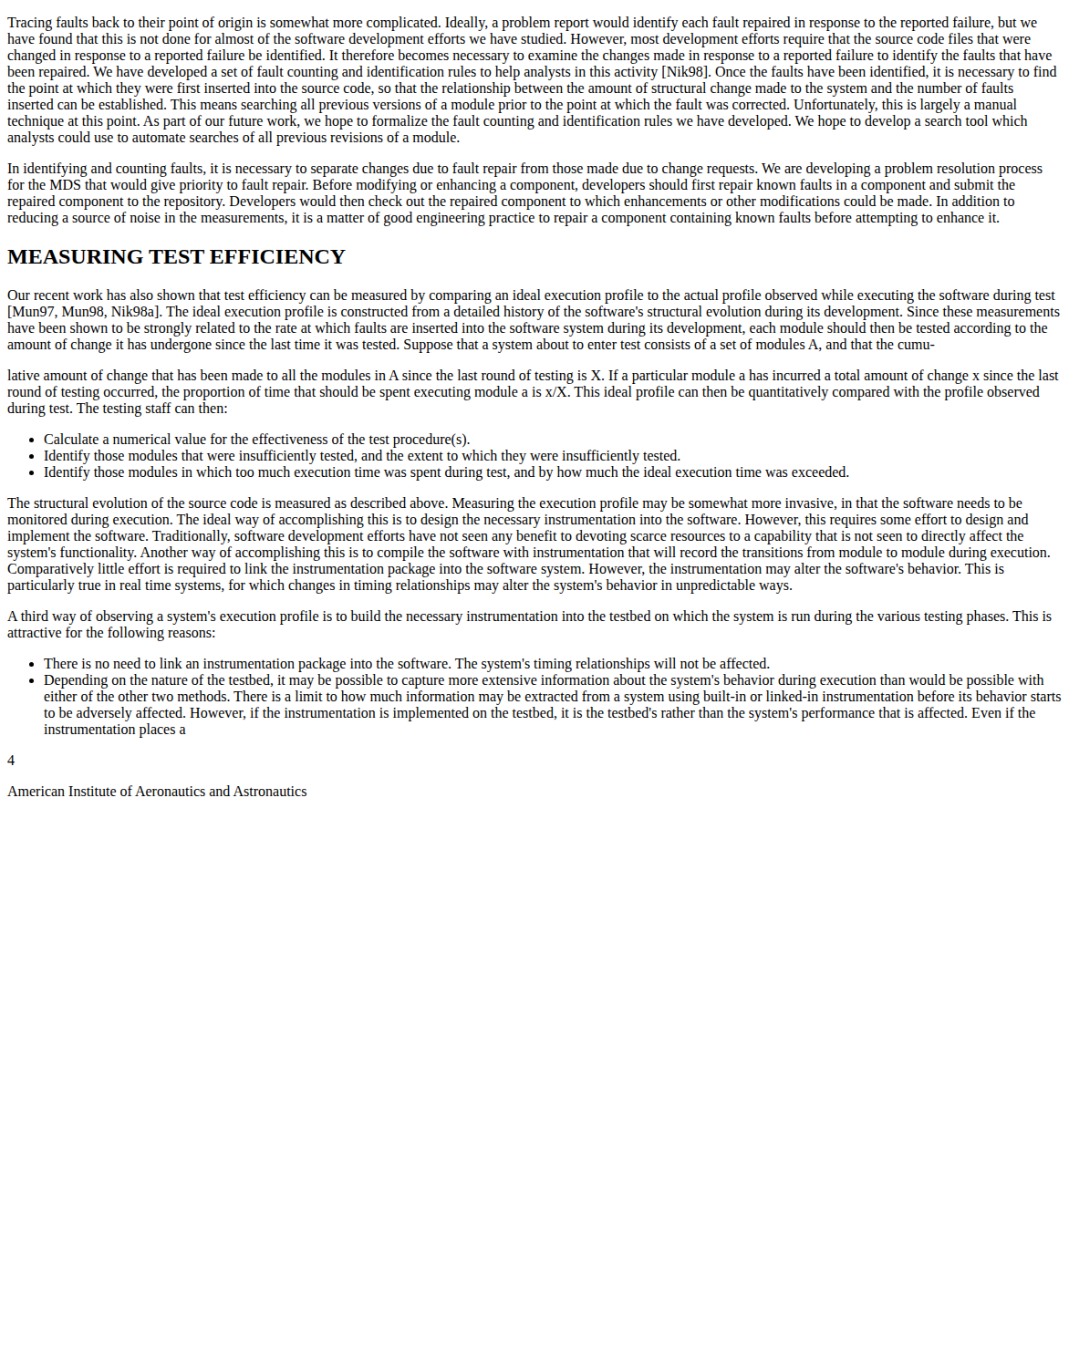Tracing faults back to their point of origin is somewhat more complicated. Ideally, a problem report would identify each fault repaired in response to the reported failure, but we have found that this is not done for almost of the software development efforts we have studied. However, most development efforts require that the source code files that were changed in response to a reported failure be identified. It therefore becomes necessary to examine the changes made in response to a reported failure to identify the faults that have been repaired. We have developed a set of fault counting and identification rules to help analysts in this activity [Nik98]. Once the faults have been identified, it is necessary to find the point at which they were first inserted into the source code, so that the relationship between the amount of structural change made to the system and the number of faults inserted can be established. This means searching all previous versions of a module prior to the point at which the fault was corrected. Unfortunately, this is largely a manual technique at this point. As part of our future work, we hope to formalize the fault counting and identification rules we have developed. We hope to develop a search tool which analysts could use to automate searches of all previous revisions of a module.
In identifying and counting faults, it is necessary to separate changes due to fault repair from those made due to change requests. We are developing a problem resolution process for the MDS that would give priority to fault repair. Before modifying or enhancing a component, developers should first repair known faults in a component and submit the repaired component to the repository. Developers would then check out the repaired component to which enhancements or other modifications could be made. In addition to reducing a source of noise in the measurements, it is a matter of good engineering practice to repair a component containing known faults before attempting to enhance it.
MEASURING TEST EFFICIENCY
Our recent work has also shown that test efficiency can be measured by comparing an ideal execution profile to the actual profile observed while executing the software during test [Mun97, Mun98, Nik98a]. The ideal execution profile is constructed from a detailed history of the software's structural evolution during its development. Since these measurements have been shown to be strongly related to the rate at which faults are inserted into the software system during its development, each module should then be tested according to the amount of change it has undergone since the last time it was tested. Suppose that a system about to enter test consists of a set of modules A, and that the cumu-
lative amount of change that has been made to all the modules in A since the last round of testing is X. If a particular module a has incurred a total amount of change x since the last round of testing occurred, the proportion of time that should be spent executing module a is x/X. This ideal profile can then be quantitatively compared with the profile observed during test. The testing staff can then:
Calculate a numerical value for the effectiveness of the test procedure(s).
Identify those modules that were insufficiently tested, and the extent to which they were insufficiently tested.
Identify those modules in which too much execution time was spent during test, and by how much the ideal execution time was exceeded.
The structural evolution of the source code is measured as described above. Measuring the execution profile may be somewhat more invasive, in that the software needs to be monitored during execution. The ideal way of accomplishing this is to design the necessary instrumentation into the software. However, this requires some effort to design and implement the software. Traditionally, software development efforts have not seen any benefit to devoting scarce resources to a capability that is not seen to directly affect the system's functionality. Another way of accomplishing this is to compile the software with instrumentation that will record the transitions from module to module during execution. Comparatively little effort is required to link the instrumentation package into the software system. However, the instrumentation may alter the software's behavior. This is particularly true in real time systems, for which changes in timing relationships may alter the system's behavior in unpredictable ways.
A third way of observing a system's execution profile is to build the necessary instrumentation into the testbed on which the system is run during the various testing phases. This is attractive for the following reasons:
There is no need to link an instrumentation package into the software. The system's timing relationships will not be affected.
Depending on the nature of the testbed, it may be possible to capture more extensive information about the system's behavior during execution than would be possible with either of the other two methods. There is a limit to how much information may be extracted from a system using built-in or linked-in instrumentation before its behavior starts to be adversely affected. However, if the instrumentation is implemented on the testbed, it is the testbed's rather than the system's performance that is affected. Even if the instrumentation places a
4
American Institute of Aeronautics and Astronautics